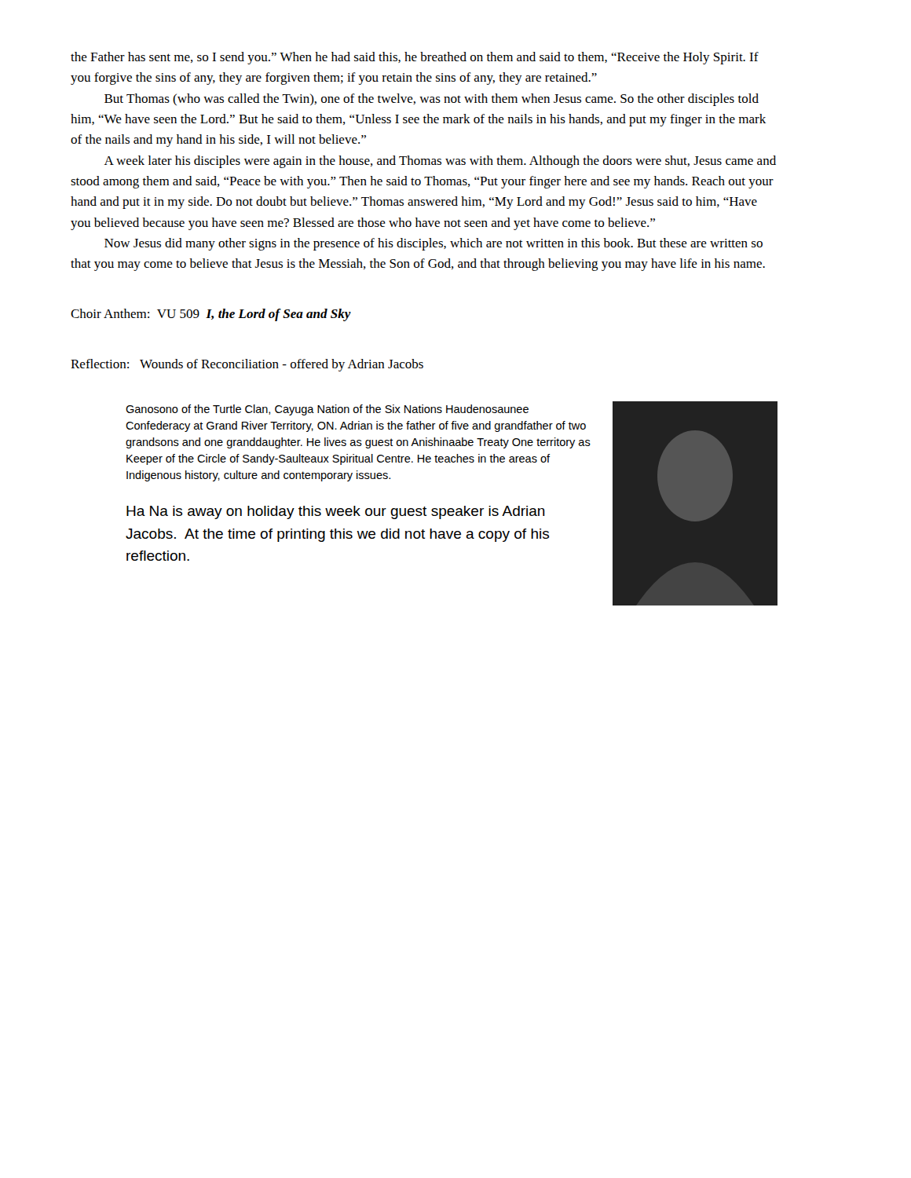the Father has sent me, so I send you.” When he had said this, he breathed on them and said to them, “Receive the Holy Spirit. If you forgive the sins of any, they are forgiven them; if you retain the sins of any, they are retained.”
But Thomas (who was called the Twin), one of the twelve, was not with them when Jesus came. So the other disciples told him, “We have seen the Lord.” But he said to them, “Unless I see the mark of the nails in his hands, and put my finger in the mark of the nails and my hand in his side, I will not believe.”
A week later his disciples were again in the house, and Thomas was with them. Although the doors were shut, Jesus came and stood among them and said, “Peace be with you.” Then he said to Thomas, “Put your finger here and see my hands. Reach out your hand and put it in my side. Do not doubt but believe.” Thomas answered him, “My Lord and my God!” Jesus said to him, “Have you believed because you have seen me? Blessed are those who have not seen and yet have come to believe.”
Now Jesus did many other signs in the presence of his disciples, which are not written in this book. But these are written so that you may come to believe that Jesus is the Messiah, the Son of God, and that through believing you may have life in his name.
Choir Anthem: VU 509 I, the Lord of Sea and Sky
Reflection: Wounds of Reconciliation - offered by Adrian Jacobs
Ganosono of the Turtle Clan, Cayuga Nation of the Six Nations Haudenosaunee Confederacy at Grand River Territory, ON. Adrian is the father of five and grandfather of two grandsons and one granddaughter. He lives as guest on Anishinaabe Treaty One territory as Keeper of the Circle of Sandy-Saulteaux Spiritual Centre. He teaches in the areas of Indigenous history, culture and contemporary issues.
Ha Na is away on holiday this week our guest speaker is Adrian Jacobs. At the time of printing this we did not have a copy of his reflection.